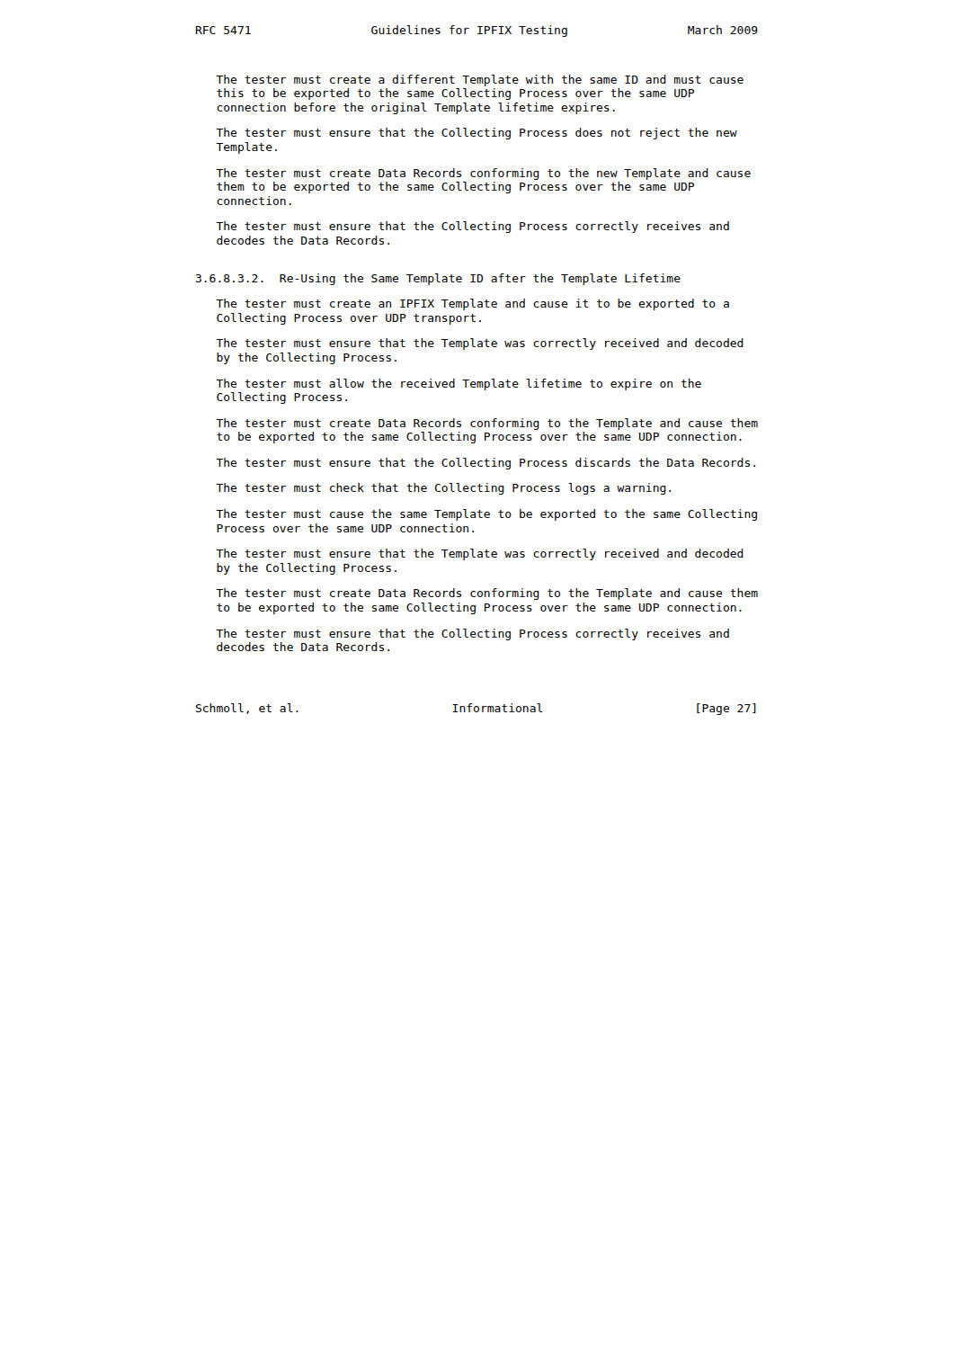RFC 5471 Guidelines for IPFIX Testing March 2009
The tester must create a different Template with the same ID and must cause this to be exported to the same Collecting Process over the same UDP connection before the original Template lifetime expires.
The tester must ensure that the Collecting Process does not reject the new Template.
The tester must create Data Records conforming to the new Template and cause them to be exported to the same Collecting Process over the same UDP connection.
The tester must ensure that the Collecting Process correctly receives and decodes the Data Records.
3.6.8.3.2. Re-Using the Same Template ID after the Template Lifetime
The tester must create an IPFIX Template and cause it to be exported to a Collecting Process over UDP transport.
The tester must ensure that the Template was correctly received and decoded by the Collecting Process.
The tester must allow the received Template lifetime to expire on the Collecting Process.
The tester must create Data Records conforming to the Template and cause them to be exported to the same Collecting Process over the same UDP connection.
The tester must ensure that the Collecting Process discards the Data Records.
The tester must check that the Collecting Process logs a warning.
The tester must cause the same Template to be exported to the same Collecting Process over the same UDP connection.
The tester must ensure that the Template was correctly received and decoded by the Collecting Process.
The tester must create Data Records conforming to the Template and cause them to be exported to the same Collecting Process over the same UDP connection.
The tester must ensure that the Collecting Process correctly receives and decodes the Data Records.
Schmoll, et al. Informational [Page 27]